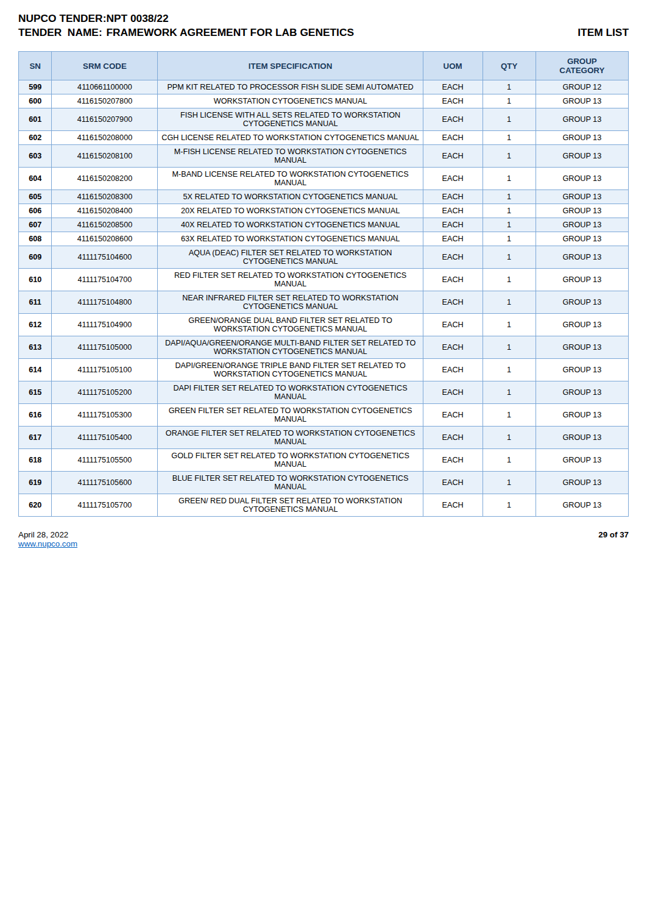| NUPCO TENDER: | NPT 0038/22 | |
| TENDER NAME: | FRAMEWORK AGREEMENT FOR LAB GENETICS | ITEM LIST |
| SN | SRM CODE | ITEM SPECIFICATION | UOM | QTY | GROUP CATEGORY |
| --- | --- | --- | --- | --- | --- |
| 599 | 4110661100000 | PPM KIT RELATED TO PROCESSOR FISH SLIDE SEMI AUTOMATED | EACH | 1 | GROUP 12 |
| 600 | 4116150207800 | WORKSTATION CYTOGENETICS MANUAL | EACH | 1 | GROUP 13 |
| 601 | 4116150207900 | FISH LICENSE WITH ALL SETS RELATED TO WORKSTATION CYTOGENETICS MANUAL | EACH | 1 | GROUP 13 |
| 602 | 4116150208000 | CGH LICENSE RELATED TO WORKSTATION CYTOGENETICS MANUAL | EACH | 1 | GROUP 13 |
| 603 | 4116150208100 | M-FISH LICENSE RELATED TO WORKSTATION CYTOGENETICS MANUAL | EACH | 1 | GROUP 13 |
| 604 | 4116150208200 | M-BAND LICENSE RELATED TO WORKSTATION CYTOGENETICS MANUAL | EACH | 1 | GROUP 13 |
| 605 | 4116150208300 | 5X RELATED TO WORKSTATION CYTOGENETICS MANUAL | EACH | 1 | GROUP 13 |
| 606 | 4116150208400 | 20X RELATED TO WORKSTATION CYTOGENETICS MANUAL | EACH | 1 | GROUP 13 |
| 607 | 4116150208500 | 40X RELATED TO WORKSTATION CYTOGENETICS MANUAL | EACH | 1 | GROUP 13 |
| 608 | 4116150208600 | 63X RELATED TO WORKSTATION CYTOGENETICS MANUAL | EACH | 1 | GROUP 13 |
| 609 | 4111175104600 | AQUA (DEAC) FILTER SET RELATED TO WORKSTATION CYTOGENETICS MANUAL | EACH | 1 | GROUP 13 |
| 610 | 4111175104700 | RED FILTER SET RELATED TO WORKSTATION CYTOGENETICS MANUAL | EACH | 1 | GROUP 13 |
| 611 | 4111175104800 | NEAR INFRARED FILTER SET RELATED TO WORKSTATION CYTOGENETICS MANUAL | EACH | 1 | GROUP 13 |
| 612 | 4111175104900 | GREEN/ORANGE DUAL BAND FILTER SET RELATED TO WORKSTATION CYTOGENETICS MANUAL | EACH | 1 | GROUP 13 |
| 613 | 4111175105000 | DAPI/AQUA/GREEN/ORANGE MULTI-BAND FILTER SET RELATED TO WORKSTATION CYTOGENETICS MANUAL | EACH | 1 | GROUP 13 |
| 614 | 4111175105100 | DAPI/GREEN/ORANGE TRIPLE BAND FILTER SET RELATED TO WORKSTATION CYTOGENETICS MANUAL | EACH | 1 | GROUP 13 |
| 615 | 4111175105200 | DAPI FILTER SET RELATED TO WORKSTATION CYTOGENETICS MANUAL | EACH | 1 | GROUP 13 |
| 616 | 4111175105300 | GREEN FILTER SET RELATED TO WORKSTATION CYTOGENETICS MANUAL | EACH | 1 | GROUP 13 |
| 617 | 4111175105400 | ORANGE FILTER SET RELATED TO WORKSTATION CYTOGENETICS MANUAL | EACH | 1 | GROUP 13 |
| 618 | 4111175105500 | GOLD FILTER SET RELATED TO WORKSTATION CYTOGENETICS MANUAL | EACH | 1 | GROUP 13 |
| 619 | 4111175105600 | BLUE FILTER SET RELATED TO WORKSTATION CYTOGENETICS MANUAL | EACH | 1 | GROUP 13 |
| 620 | 4111175105700 | GREEN/ RED DUAL FILTER SET RELATED TO WORKSTATION CYTOGENETICS MANUAL | EACH | 1 | GROUP 13 |
April 28, 2022
www.nupco.com
29 of 37